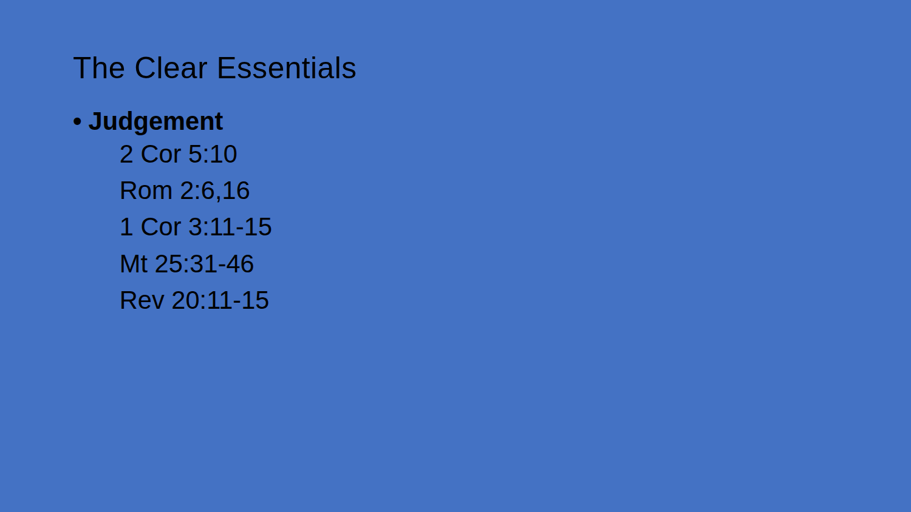The Clear Essentials
Judgement
2 Cor 5:10
Rom 2:6,16
1 Cor 3:11-15
Mt 25:31-46
Rev 20:11-15